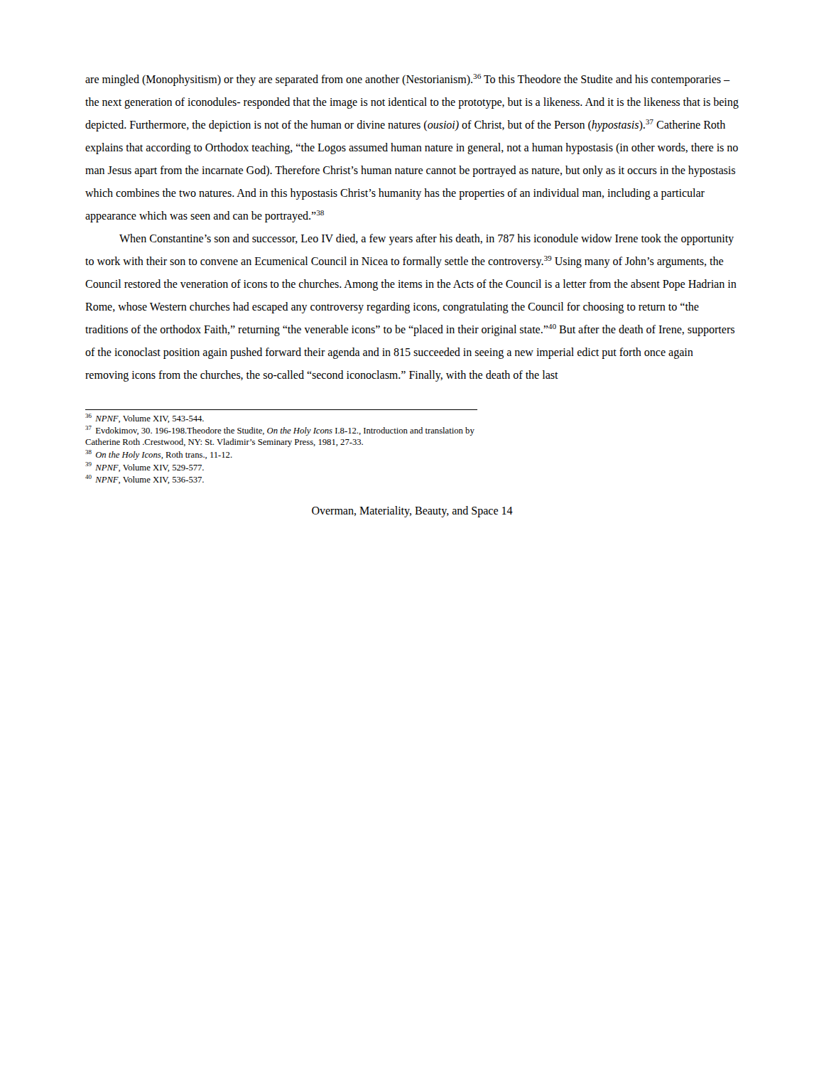are mingled (Monophysitism) or they are separated from one another (Nestorianism).36 To this Theodore the Studite and his contemporaries –the next generation of iconodules- responded that the image is not identical to the prototype, but is a likeness. And it is the likeness that is being depicted. Furthermore, the depiction is not of the human or divine natures (ousioi) of Christ, but of the Person (hypostasis).37 Catherine Roth explains that according to Orthodox teaching, “the Logos assumed human nature in general, not a human hypostasis (in other words, there is no man Jesus apart from the incarnate God). Therefore Christ’s human nature cannot be portrayed as nature, but only as it occurs in the hypostasis which combines the two natures. And in this hypostasis Christ’s humanity has the properties of an individual man, including a particular appearance which was seen and can be portrayed.”38
When Constantine’s son and successor, Leo IV died, a few years after his death, in 787 his iconodule widow Irene took the opportunity to work with their son to convene an Ecumenical Council in Nicea to formally settle the controversy.39 Using many of John’s arguments, the Council restored the veneration of icons to the churches. Among the items in the Acts of the Council is a letter from the absent Pope Hadrian in Rome, whose Western churches had escaped any controversy regarding icons, congratulating the Council for choosing to return to “the traditions of the orthodox Faith,” returning “the venerable icons” to be “placed in their original state.”40 But after the death of Irene, supporters of the iconoclast position again pushed forward their agenda and in 815 succeeded in seeing a new imperial edict put forth once again removing icons from the churches, the so-called “second iconoclasm.” Finally, with the death of the last
36 NPNF, Volume XIV, 543-544.
37 Evdokimov, 30. 196-198.Theodore the Studite, On the Holy Icons I.8-12., Introduction and translation by Catherine Roth .Crestwood, NY: St. Vladimir’s Seminary Press, 1981, 27-33.
38 On the Holy Icons, Roth trans., 11-12.
39 NPNF, Volume XIV, 529-577.
40 NPNF, Volume XIV, 536-537.
Overman, Materiality, Beauty, and Space 14